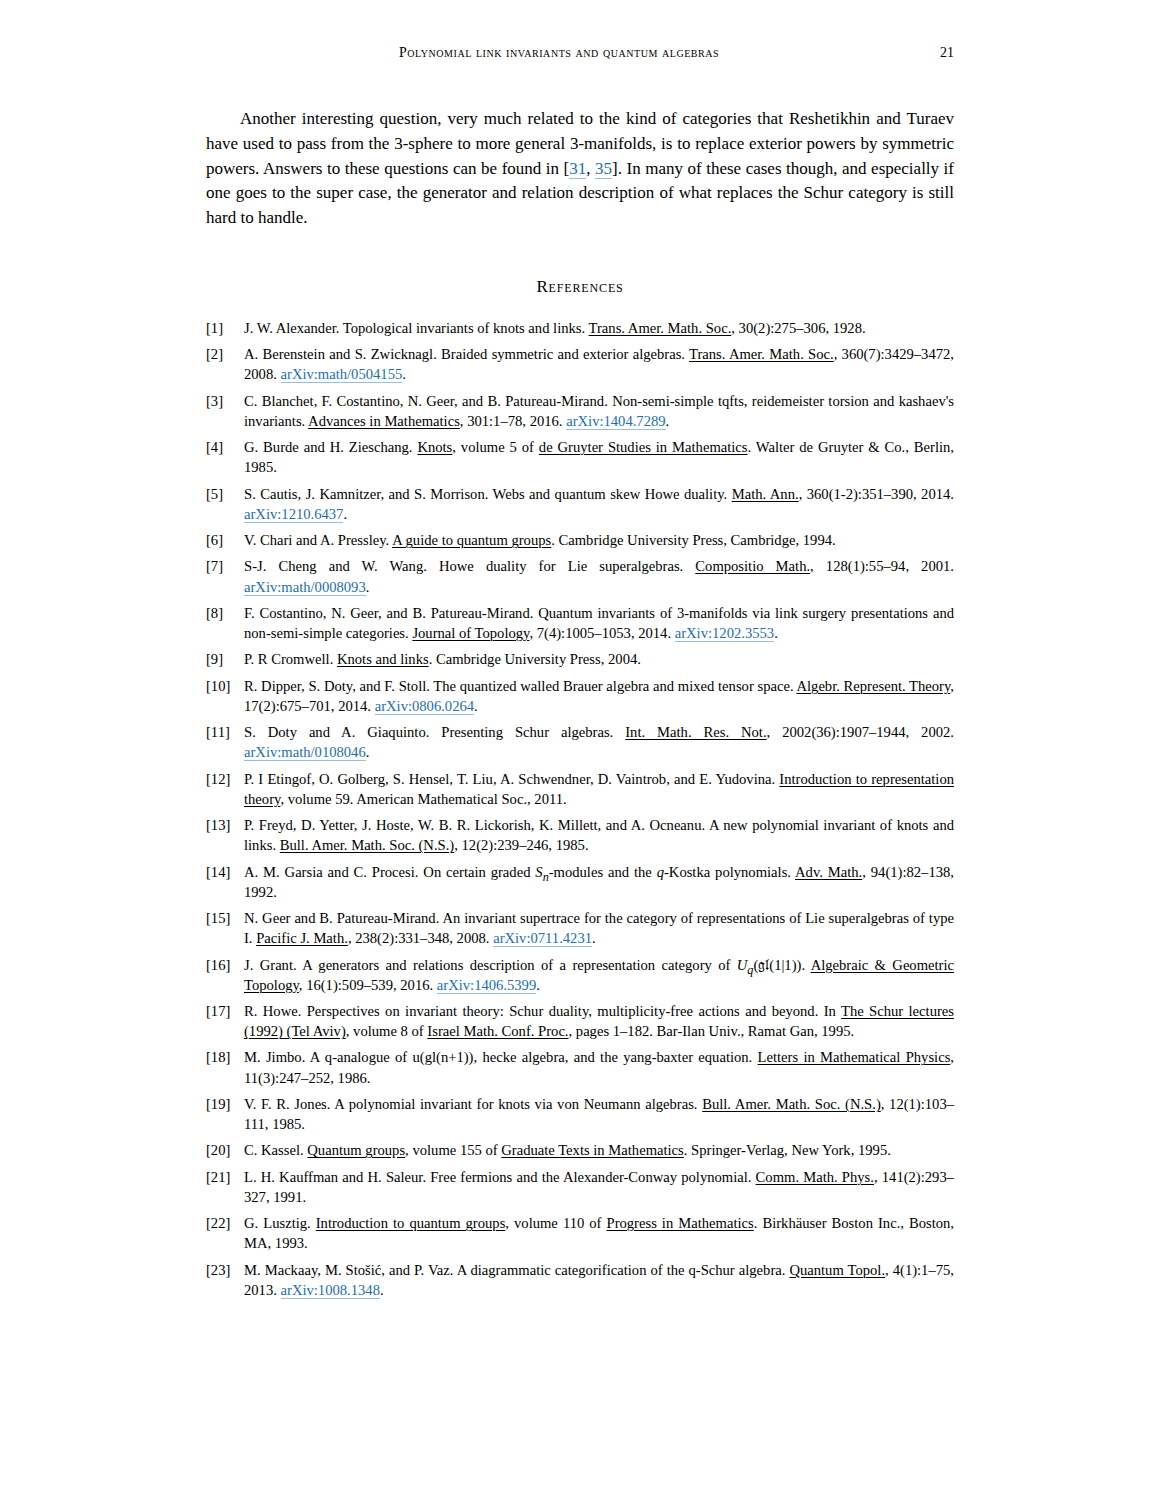Polynomial link invariants and quantum algebras 21
Another interesting question, very much related to the kind of categories that Reshetikhin and Turaev have used to pass from the 3-sphere to more general 3-manifolds, is to replace exterior powers by symmetric powers. Answers to these questions can be found in [31, 35]. In many of these cases though, and especially if one goes to the super case, the generator and relation description of what replaces the Schur category is still hard to handle.
References
[1] J. W. Alexander. Topological invariants of knots and links. Trans. Amer. Math. Soc., 30(2):275–306, 1928.
[2] A. Berenstein and S. Zwicknagl. Braided symmetric and exterior algebras. Trans. Amer. Math. Soc., 360(7):3429–3472, 2008. arXiv:math/0504155.
[3] C. Blanchet, F. Costantino, N. Geer, and B. Patureau-Mirand. Non-semi-simple tqfts, reidemeister torsion and kashaev's invariants. Advances in Mathematics, 301:1–78, 2016. arXiv:1404.7289.
[4] G. Burde and H. Zieschang. Knots, volume 5 of de Gruyter Studies in Mathematics. Walter de Gruyter & Co., Berlin, 1985.
[5] S. Cautis, J. Kamnitzer, and S. Morrison. Webs and quantum skew Howe duality. Math. Ann., 360(1-2):351–390, 2014. arXiv:1210.6437.
[6] V. Chari and A. Pressley. A guide to quantum groups. Cambridge University Press, Cambridge, 1994.
[7] S-J. Cheng and W. Wang. Howe duality for Lie superalgebras. Compositio Math., 128(1):55–94, 2001. arXiv:math/0008093.
[8] F. Costantino, N. Geer, and B. Patureau-Mirand. Quantum invariants of 3-manifolds via link surgery presentations and non-semi-simple categories. Journal of Topology, 7(4):1005–1053, 2014. arXiv:1202.3553.
[9] P. R Cromwell. Knots and links. Cambridge University Press, 2004.
[10] R. Dipper, S. Doty, and F. Stoll. The quantized walled Brauer algebra and mixed tensor space. Algebr. Represent. Theory, 17(2):675–701, 2014. arXiv:0806.0264.
[11] S. Doty and A. Giaquinto. Presenting Schur algebras. Int. Math. Res. Not., 2002(36):1907–1944, 2002. arXiv:math/0108046.
[12] P. I Etingof, O. Golberg, S. Hensel, T. Liu, A. Schwendner, D. Vaintrob, and E. Yudovina. Introduction to representation theory, volume 59. American Mathematical Soc., 2011.
[13] P. Freyd, D. Yetter, J. Hoste, W. B. R. Lickorish, K. Millett, and A. Ocneanu. A new polynomial invariant of knots and links. Bull. Amer. Math. Soc. (N.S.), 12(2):239–246, 1985.
[14] A. M. Garsia and C. Procesi. On certain graded Sn-modules and the q-Kostka polynomials. Adv. Math., 94(1):82–138, 1992.
[15] N. Geer and B. Patureau-Mirand. An invariant supertrace for the category of representations of Lie superalgebras of type I. Pacific J. Math., 238(2):331–348, 2008. arXiv:0711.4231.
[16] J. Grant. A generators and relations description of a representation category of Uq(𝔤𝔩(1|1)). Algebraic & Geometric Topology, 16(1):509–539, 2016. arXiv:1406.5399.
[17] R. Howe. Perspectives on invariant theory: Schur duality, multiplicity-free actions and beyond. In The Schur lectures (1992) (Tel Aviv), volume 8 of Israel Math. Conf. Proc., pages 1–182. Bar-Ilan Univ., Ramat Gan, 1995.
[18] M. Jimbo. A q-analogue of u(gl(n+1)), hecke algebra, and the yang-baxter equation. Letters in Mathematical Physics, 11(3):247–252, 1986.
[19] V. F. R. Jones. A polynomial invariant for knots via von Neumann algebras. Bull. Amer. Math. Soc. (N.S.), 12(1):103–111, 1985.
[20] C. Kassel. Quantum groups, volume 155 of Graduate Texts in Mathematics. Springer-Verlag, New York, 1995.
[21] L. H. Kauffman and H. Saleur. Free fermions and the Alexander-Conway polynomial. Comm. Math. Phys., 141(2):293–327, 1991.
[22] G. Lusztig. Introduction to quantum groups, volume 110 of Progress in Mathematics. Birkhäuser Boston Inc., Boston, MA, 1993.
[23] M. Mackaay, M. Stošić, and P. Vaz. A diagrammatic categorification of the q-Schur algebra. Quantum Topol., 4(1):1–75, 2013. arXiv:1008.1348.